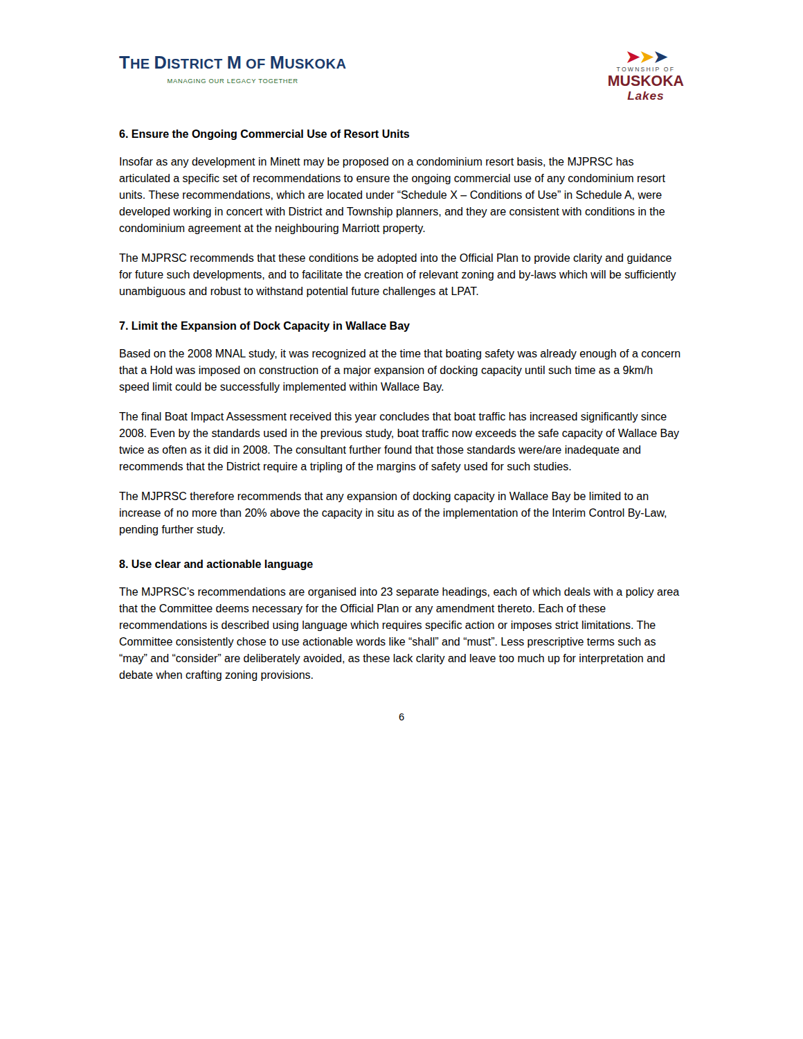THE DISTRICT M OF MUSKOKA
MANAGING OUR LEGACY TOGETHER
➤➤➤
TOWNSHIP OF MUSKOKA Lakes
6. Ensure the Ongoing Commercial Use of Resort Units
Insofar as any development in Minett may be proposed on a condominium resort basis, the MJPRSC has articulated a specific set of recommendations to ensure the ongoing commercial use of any condominium resort units. These recommendations, which are located under “Schedule X – Conditions of Use” in Schedule A, were developed working in concert with District and Township planners, and they are consistent with conditions in the condominium agreement at the neighbouring Marriott property.
The MJPRSC recommends that these conditions be adopted into the Official Plan to provide clarity and guidance for future such developments, and to facilitate the creation of relevant zoning and by-laws which will be sufficiently unambiguous and robust to withstand potential future challenges at LPAT.
7. Limit the Expansion of Dock Capacity in Wallace Bay
Based on the 2008 MNAL study, it was recognized at the time that boating safety was already enough of a concern that a Hold was imposed on construction of a major expansion of docking capacity until such time as a 9km/h speed limit could be successfully implemented within Wallace Bay.
The final Boat Impact Assessment received this year concludes that boat traffic has increased significantly since 2008. Even by the standards used in the previous study, boat traffic now exceeds the safe capacity of Wallace Bay twice as often as it did in 2008. The consultant further found that those standards were/are inadequate and recommends that the District require a tripling of the margins of safety used for such studies.
The MJPRSC therefore recommends that any expansion of docking capacity in Wallace Bay be limited to an increase of no more than 20% above the capacity in situ as of the implementation of the Interim Control By-Law, pending further study.
8. Use clear and actionable language
The MJPRSC’s recommendations are organised into 23 separate headings, each of which deals with a policy area that the Committee deems necessary for the Official Plan or any amendment thereto. Each of these recommendations is described using language which requires specific action or imposes strict limitations. The Committee consistently chose to use actionable words like “shall” and “must”. Less prescriptive terms such as “may” and “consider” are deliberately avoided, as these lack clarity and leave too much up for interpretation and debate when crafting zoning provisions.
6